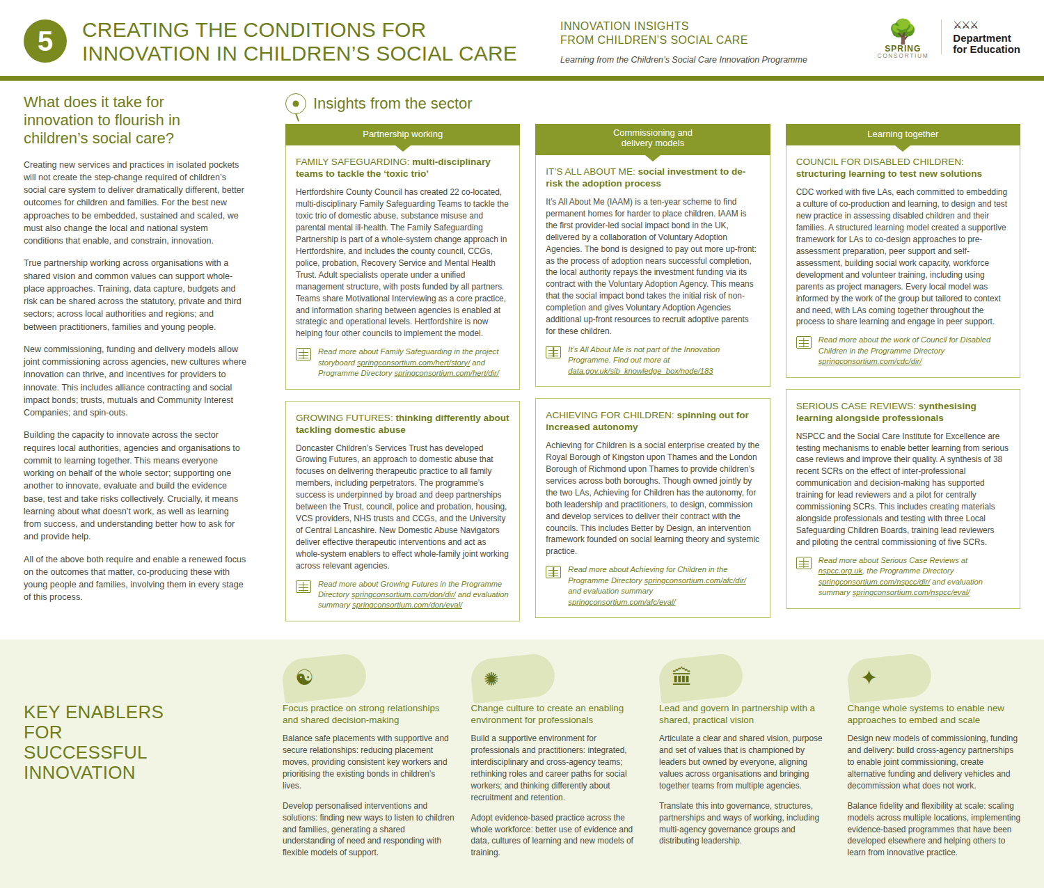5
CREATING THE CONDITIONS FOR
INNOVATION IN CHILDREN’S SOCIAL CARE
INNOVATION INSIGHTS
FROM CHILDREN’S SOCIAL CARE
Learning from the Children’s Social Care Innovation Programme
🌳 SPRING CONSORTIUM
⚔⚔⚔ Department for Education
What does it take for innovation to flourish in children’s social care?
Creating new services and practices in isolated pockets will not create the step-change required of children’s social care system to deliver dramatically different, better outcomes for children and families. For the best new approaches to be embedded, sustained and scaled, we must also change the local and national system conditions that enable, and constrain, innovation.
True partnership working across organisations with a shared vision and common values can support whole-place approaches. Training, data capture, budgets and risk can be shared across the statutory, private and third sectors; across local authorities and regions; and between practitioners, families and young people.
New commissioning, funding and delivery models allow joint commissioning across agencies, new cultures where innovation can thrive, and incentives for providers to innovate. This includes alliance contracting and social impact bonds; trusts, mutuals and Community Interest Companies; and spin-outs.
Building the capacity to innovate across the sector requires local authorities, agencies and organisations to commit to learning together. This means everyone working on behalf of the whole sector; supporting one another to innovate, evaluate and build the evidence base, test and take risks collectively. Crucially, it means learning about what doesn’t work, as well as learning from success, and understanding better how to ask for and provide help.
All of the above both require and enable a renewed focus on the outcomes that matter, co-producing these with young people and families, involving them in every stage of this process.
Insights from the sector
Partnership working
FAMILY SAFEGUARDING: multi-disciplinary teams to tackle the ‘toxic trio’
Hertfordshire County Council has created 22 co-located, multi-disciplinary Family Safeguarding Teams to tackle the toxic trio of domestic abuse, substance misuse and parental mental ill-health. The Family Safeguarding Partnership is part of a whole-system change approach in Hertfordshire, and includes the county council, CCGs, police, probation, Recovery Service and Mental Health Trust. Adult specialists operate under a unified management structure, with posts funded by all partners. Teams share Motivational Interviewing as a core practice, and information sharing between agencies is enabled at strategic and operational levels. Hertfordshire is now helping four other councils to implement the model.
Read more about Family Safeguarding in the project storyboard springconsortium.com/hert/story/ and Programme Directory springconsortium.com/hert/dir/
GROWING FUTURES: thinking differently about tackling domestic abuse
Doncaster Children’s Services Trust has developed Growing Futures, an approach to domestic abuse that focuses on delivering therapeutic practice to all family members, including perpetrators. The programme’s success is underpinned by broad and deep partnerships between the Trust, council, police and probation, housing, VCS providers, NHS trusts and CCGs, and the University of Central Lancashire. New Domestic Abuse Navigators deliver effective therapeutic interventions and act as whole-system enablers to effect whole-family joint working across relevant agencies.
Read more about Growing Futures in the Programme Directory springconsortium.com/don/dir/ and evaluation summary springconsortium.com/don/eval/
Commissioning and
delivery models
IT’S ALL ABOUT ME: social investment to de-risk the adoption process
It’s All About Me (IAAM) is a ten-year scheme to find permanent homes for harder to place children. IAAM is the first provider-led social impact bond in the UK, delivered by a collaboration of Voluntary Adoption Agencies. The bond is designed to pay out more up-front: as the process of adoption nears successful completion, the local authority repays the investment funding via its contract with the Voluntary Adoption Agency. This means that the social impact bond takes the initial risk of non-completion and gives Voluntary Adoption Agencies additional up-front resources to recruit adoptive parents for these children.
It’s All About Me is not part of the Innovation Programme. Find out more at data.gov.uk/sib_knowledge_box/node/183
ACHIEVING FOR CHILDREN: spinning out for increased autonomy
Achieving for Children is a social enterprise created by the Royal Borough of Kingston upon Thames and the London Borough of Richmond upon Thames to provide children’s services across both boroughs. Though owned jointly by the two LAs, Achieving for Children has the autonomy, for both leadership and practitioners, to design, commission and develop services to deliver their contract with the councils. This includes Better by Design, an intervention framework founded on social learning theory and systemic practice.
Read more about Achieving for Children in the Programme Directory springconsortium.com/afc/dir/ and evaluation summary springconsortium.com/afc/eval/
Learning together
COUNCIL FOR DISABLED CHILDREN: structuring learning to test new solutions
CDC worked with five LAs, each committed to embedding a culture of co-production and learning, to design and test new practice in assessing disabled children and their families. A structured learning model created a supportive framework for LAs to co-design approaches to pre-assessment preparation, peer support and self-assessment, building social work capacity, workforce development and volunteer training, including using parents as project managers. Every local model was informed by the work of the group but tailored to context and need, with LAs coming together throughout the process to share learning and engage in peer support.
Read more about the work of Council for Disabled Children in the Programme Directory springconsortium.com/cdc/dir/
SERIOUS CASE REVIEWS: synthesising learning alongside professionals
NSPCC and the Social Care Institute for Excellence are testing mechanisms to enable better learning from serious case reviews and improve their quality. A synthesis of 38 recent SCRs on the effect of inter-professional communication and decision-making has supported training for lead reviewers and a pilot for centrally commissioning SCRs. This includes creating materials alongside professionals and testing with three Local Safeguarding Children Boards, training lead reviewers and piloting the central commissioning of five SCRs.
Read more about Serious Case Reviews at nspcc.org.uk, the Programme Directory springconsortium.com/nspcc/dir/ and evaluation summary springconsortium.com/nspcc/eval/
☯
✺
🏛
✦
KEY ENABLERS
FOR
SUCCESSFUL
INNOVATION
Focus practice on strong relationships and shared decision-making
Balance safe placements with supportive and secure relationships: reducing placement moves, providing consistent key workers and prioritising the existing bonds in children’s lives.
Develop personalised interventions and solutions: finding new ways to listen to children and families, generating a shared understanding of need and responding with flexible models of support.
Change culture to create an enabling environment for professionals
Build a supportive environment for professionals and practitioners: integrated, interdisciplinary and cross-agency teams; rethinking roles and career paths for social workers; and thinking differently about recruitment and retention.
Adopt evidence-based practice across the whole workforce: better use of evidence and data, cultures of learning and new models of training.
Lead and govern in partnership with a shared, practical vision
Articulate a clear and shared vision, purpose and set of values that is championed by leaders but owned by everyone, aligning values across organisations and bringing together teams from multiple agencies.
Translate this into governance, structures, partnerships and ways of working, including multi-agency governance groups and distributing leadership.
Change whole systems to enable new approaches to embed and scale
Design new models of commissioning, funding and delivery: build cross-agency partnerships to enable joint commissioning, create alternative funding and delivery vehicles and decommission what does not work.
Balance fidelity and flexibility at scale: scaling models across multiple locations, implementing evidence-based programmes that have been developed elsewhere and helping others to learn from innovative practice.